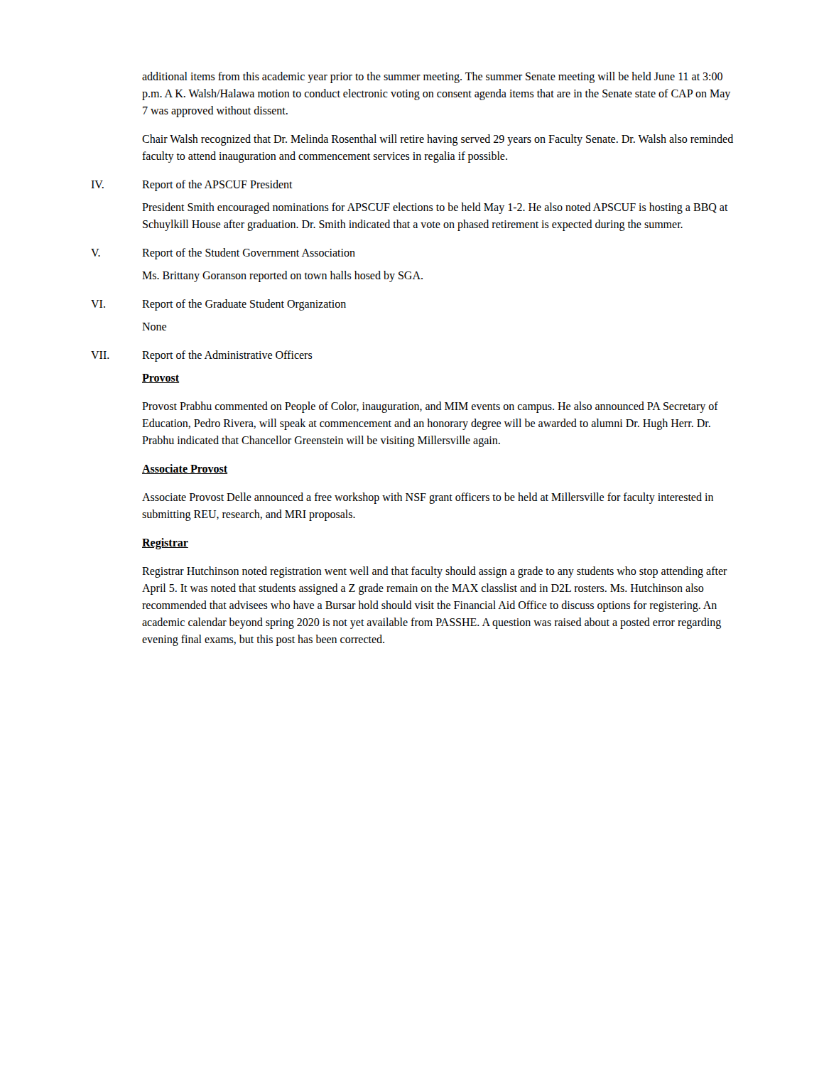additional items from this academic year prior to the summer meeting. The summer Senate meeting will be held June 11 at 3:00 p.m. A K. Walsh/Halawa motion to conduct electronic voting on consent agenda items that are in the Senate state of CAP on May 7 was approved without dissent.
Chair Walsh recognized that Dr. Melinda Rosenthal will retire having served 29 years on Faculty Senate. Dr. Walsh also reminded faculty to attend inauguration and commencement services in regalia if possible.
IV.
Report of the APSCUF President
President Smith encouraged nominations for APSCUF elections to be held May 1-2. He also noted APSCUF is hosting a BBQ at Schuylkill House after graduation. Dr. Smith indicated that a vote on phased retirement is expected during the summer.
V.
Report of the Student Government Association
Ms. Brittany Goranson reported on town halls hosed by SGA.
VI.
Report of the Graduate Student Organization
None
VII.
Report of the Administrative Officers
Provost
Provost Prabhu commented on People of Color, inauguration, and MIM events on campus. He also announced PA Secretary of Education, Pedro Rivera, will speak at commencement and an honorary degree will be awarded to alumni Dr. Hugh Herr. Dr. Prabhu indicated that Chancellor Greenstein will be visiting Millersville again.
Associate Provost
Associate Provost Delle announced a free workshop with NSF grant officers to be held at Millersville for faculty interested in submitting REU, research, and MRI proposals.
Registrar
Registrar Hutchinson noted registration went well and that faculty should assign a grade to any students who stop attending after April 5. It was noted that students assigned a Z grade remain on the MAX classlist and in D2L rosters. Ms. Hutchinson also recommended that advisees who have a Bursar hold should visit the Financial Aid Office to discuss options for registering. An academic calendar beyond spring 2020 is not yet available from PASSHE. A question was raised about a posted error regarding evening final exams, but this post has been corrected.